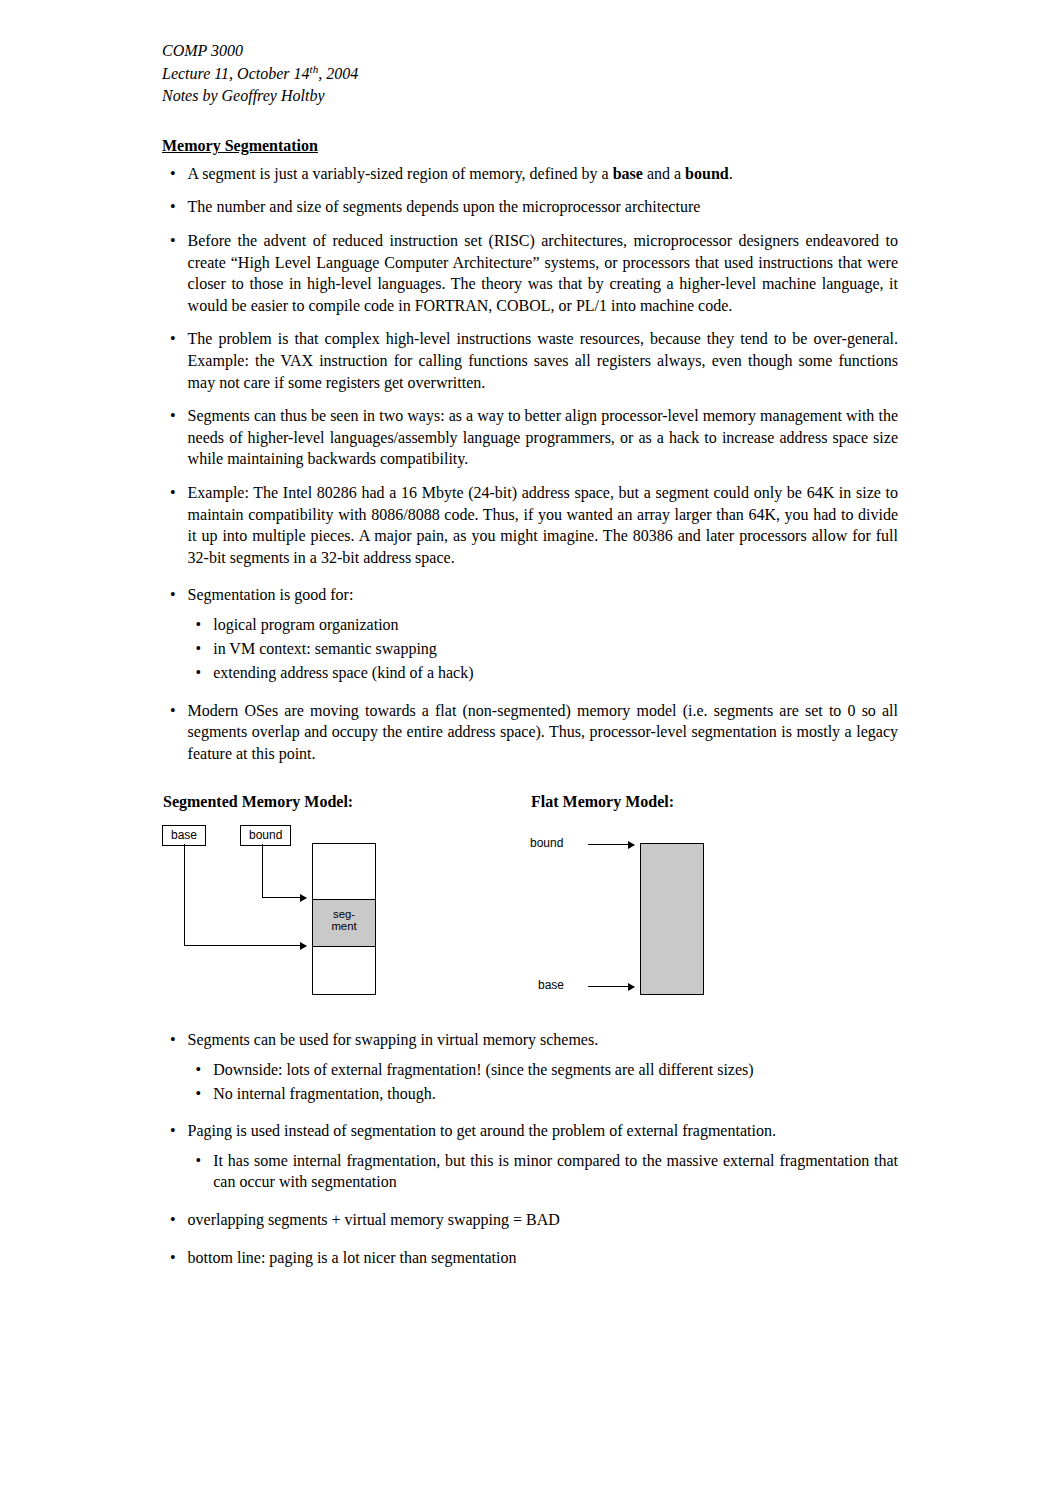COMP 3000
Lecture 11, October 14th, 2004
Notes by Geoffrey Holtby
Memory Segmentation
A segment is just a variably-sized region of memory, defined by a base and a bound.
The number and size of segments depends upon the microprocessor architecture
Before the advent of reduced instruction set (RISC) architectures, microprocessor designers endeavored to create “High Level Language Computer Architecture” systems, or processors that used instructions that were closer to those in high-level languages. The theory was that by creating a higher-level machine language, it would be easier to compile code in FORTRAN, COBOL, or PL/1 into machine code.
The problem is that complex high-level instructions waste resources, because they tend to be over-general. Example: the VAX instruction for calling functions saves all registers always, even though some functions may not care if some registers get overwritten.
Segments can thus be seen in two ways: as a way to better align processor-level memory management with the needs of higher-level languages/assembly language programmers, or as a hack to increase address space size while maintaining backwards compatibility.
Example: The Intel 80286 had a 16 Mbyte (24-bit) address space, but a segment could only be 64K in size to maintain compatibility with 8086/8088 code. Thus, if you wanted an array larger than 64K, you had to divide it up into multiple pieces. A major pain, as you might imagine. The 80386 and later processors allow for full 32-bit segments in a 32-bit address space.
Segmentation is good for:
logical program organization
in VM context: semantic swapping
extending address space (kind of a hack)
Modern OSes are moving towards a flat (non-segmented) memory model (i.e. segments are set to 0 so all segments overlap and occupy the entire address space). Thus, processor-level segmentation is mostly a legacy feature at this point.
| Segmented Memory Model: | Flat Memory Model: |
| --- | --- |
| base bound seg- ment | bound base |
Segments can be used for swapping in virtual memory schemes.
Downside: lots of external fragmentation! (since the segments are all different sizes)
No internal fragmentation, though.
Paging is used instead of segmentation to get around the problem of external fragmentation.
It has some internal fragmentation, but this is minor compared to the massive external fragmentation that can occur with segmentation
overlapping segments + virtual memory swapping = BAD
bottom line: paging is a lot nicer than segmentation